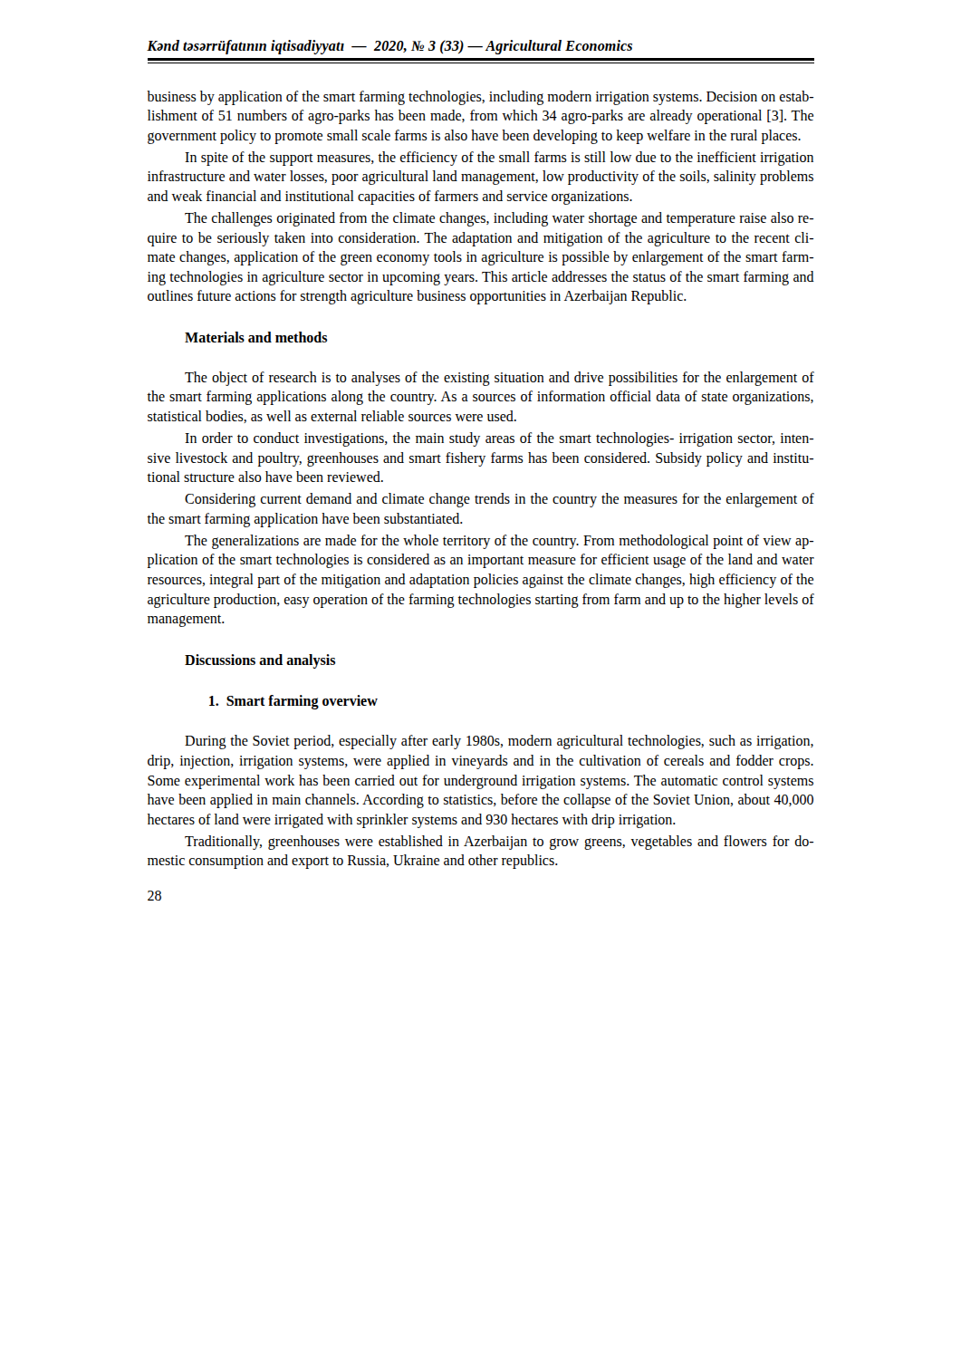Kənd təsərrüfatının iqtisadiyyatı — 2020, № 3 (33) — Agricultural Economics
business by application of the smart farming technologies, including modern irrigation systems. Decision on establishment of 51 numbers of agro-parks has been made, from which 34 agro-parks are already operational [3]. The government policy to promote small scale farms is also have been developing to keep welfare in the rural places.
In spite of the support measures, the efficiency of the small farms is still low due to the inefficient irrigation infrastructure and water losses, poor agricultural land management, low productivity of the soils, salinity problems and weak financial and institutional capacities of farmers and service organizations.
The challenges originated from the climate changes, including water shortage and temperature raise also require to be seriously taken into consideration. The adaptation and mitigation of the agriculture to the recent climate changes, application of the green economy tools in agriculture is possible by enlargement of the smart farming technologies in agriculture sector in upcoming years. This article addresses the status of the smart farming and outlines future actions for strength agriculture business opportunities in Azerbaijan Republic.
Materials and methods
The object of research is to analyses of the existing situation and drive possibilities for the enlargement of the smart farming applications along the country. As a sources of information official data of state organizations, statistical bodies, as well as external reliable sources were used.
In order to conduct investigations, the main study areas of the smart technologies- irrigation sector, intensive livestock and poultry, greenhouses and smart fishery farms has been considered. Subsidy policy and institutional structure also have been reviewed.
Considering current demand and climate change trends in the country the measures for the enlargement of the smart farming application have been substantiated.
The generalizations are made for the whole territory of the country. From methodological point of view application of the smart technologies is considered as an important measure for efficient usage of the land and water resources, integral part of the mitigation and adaptation policies against the climate changes, high efficiency of the agriculture production, easy operation of the farming technologies starting from farm and up to the higher levels of management.
Discussions and analysis
1. Smart farming overview
During the Soviet period, especially after early 1980s, modern agricultural technologies, such as irrigation, drip, injection, irrigation systems, were applied in vineyards and in the cultivation of cereals and fodder crops. Some experimental work has been carried out for underground irrigation systems. The automatic control systems have been applied in main channels. According to statistics, before the collapse of the Soviet Union, about 40,000 hectares of land were irrigated with sprinkler systems and 930 hectares with drip irrigation.
Traditionally, greenhouses were established in Azerbaijan to grow greens, vegetables and flowers for domestic consumption and export to Russia, Ukraine and other republics.
28